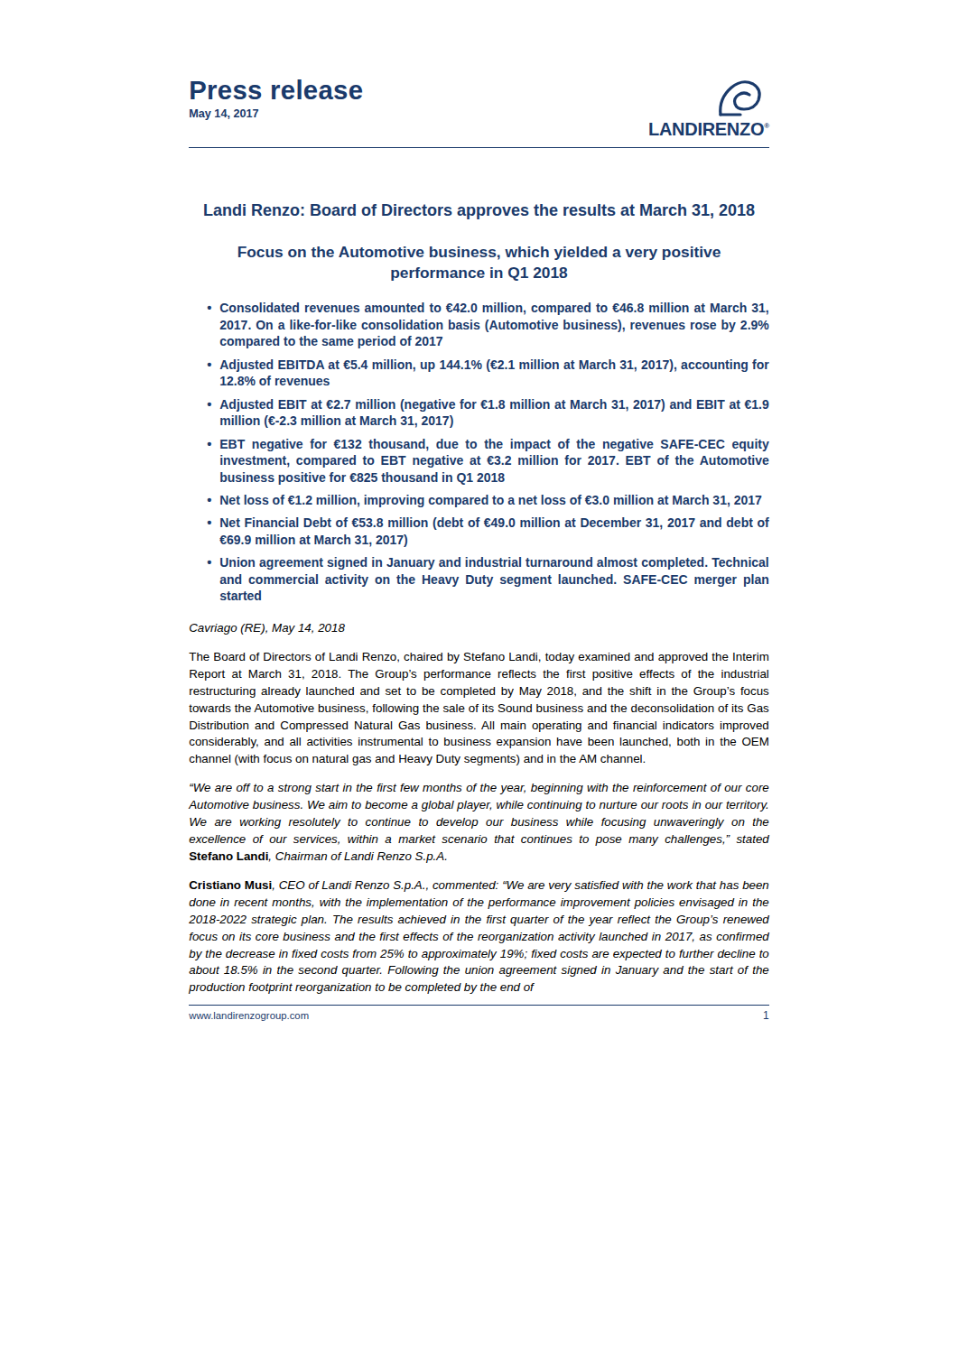Press release
May 14, 2017
LANDIRENZO®
Landi Renzo: Board of Directors approves the results at March 31, 2018
Focus on the Automotive business, which yielded a very positive performance in Q1 2018
Consolidated revenues amounted to €42.0 million, compared to €46.8 million at March 31, 2017. On a like-for-like consolidation basis (Automotive business), revenues rose by 2.9% compared to the same period of 2017
Adjusted EBITDA at €5.4 million, up 144.1% (€2.1 million at March 31, 2017), accounting for 12.8% of revenues
Adjusted EBIT at €2.7 million (negative for €1.8 million at March 31, 2017) and EBIT at €1.9 million (€-2.3 million at March 31, 2017)
EBT negative for €132 thousand, due to the impact of the negative SAFE-CEC equity investment, compared to EBT negative at €3.2 million for 2017. EBT of the Automotive business positive for €825 thousand in Q1 2018
Net loss of €1.2 million, improving compared to a net loss of €3.0 million at March 31, 2017
Net Financial Debt of €53.8 million (debt of €49.0 million at December 31, 2017 and debt of €69.9 million at March 31, 2017)
Union agreement signed in January and industrial turnaround almost completed. Technical and commercial activity on the Heavy Duty segment launched. SAFE-CEC merger plan started
Cavriago (RE), May 14, 2018
The Board of Directors of Landi Renzo, chaired by Stefano Landi, today examined and approved the Interim Report at March 31, 2018. The Group’s performance reflects the first positive effects of the industrial restructuring already launched and set to be completed by May 2018, and the shift in the Group’s focus towards the Automotive business, following the sale of its Sound business and the deconsolidation of its Gas Distribution and Compressed Natural Gas business. All main operating and financial indicators improved considerably, and all activities instrumental to business expansion have been launched, both in the OEM channel (with focus on natural gas and Heavy Duty segments) and in the AM channel.
“We are off to a strong start in the first few months of the year, beginning with the reinforcement of our core Automotive business. We aim to become a global player, while continuing to nurture our roots in our territory. We are working resolutely to continue to develop our business while focusing unwaveringly on the excellence of our services, within a market scenario that continues to pose many challenges,” stated Stefano Landi, Chairman of Landi Renzo S.p.A.
Cristiano Musi, CEO of Landi Renzo S.p.A., commented: “We are very satisfied with the work that has been done in recent months, with the implementation of the performance improvement policies envisaged in the 2018-2022 strategic plan. The results achieved in the first quarter of the year reflect the Group’s renewed focus on its core business and the first effects of the reorganization activity launched in 2017, as confirmed by the decrease in fixed costs from 25% to approximately 19%; fixed costs are expected to further decline to about 18.5% in the second quarter. Following the union agreement signed in January and the start of the production footprint reorganization to be completed by the end of
www.landirenzogroup.com
1